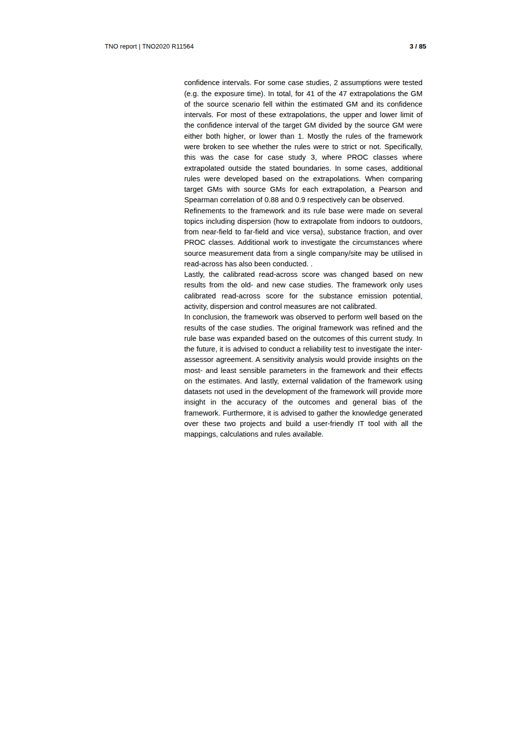TNO report | TNO2020 R11564
3 / 85
confidence intervals. For some case studies, 2 assumptions were tested (e.g. the exposure time). In total, for 41 of the 47 extrapolations the GM of the source scenario fell within the estimated GM and its confidence intervals. For most of these extrapolations, the upper and lower limit of the confidence interval of the target GM divided by the source GM were either both higher, or lower than 1. Mostly the rules of the framework were broken to see whether the rules were to strict or not. Specifically, this was the case for case study 3, where PROC classes where extrapolated outside the stated boundaries. In some cases, additional rules were developed based on the extrapolations. When comparing target GMs with source GMs for each extrapolation, a Pearson and Spearman correlation of 0.88 and 0.9 respectively can be observed.
Refinements to the framework and its rule base were made on several topics including dispersion (how to extrapolate from indoors to outdoors, from near-field to far-field and vice versa), substance fraction, and over PROC classes. Additional work to investigate the circumstances where source measurement data from a single company/site may be utilised in read-across has also been conducted. .
Lastly, the calibrated read-across score was changed based on new results from the old- and new case studies. The framework only uses calibrated read-across score for the substance emission potential, activity, dispersion and control measures are not calibrated.
In conclusion, the framework was observed to perform well based on the results of the case studies. The original framework was refined and the rule base was expanded based on the outcomes of this current study. In the future, it is advised to conduct a reliability test to investigate the inter-assessor agreement. A sensitivity analysis would provide insights on the most- and least sensible parameters in the framework and their effects on the estimates. And lastly, external validation of the framework using datasets not used in the development of the framework will provide more insight in the accuracy of the outcomes and general bias of the framework. Furthermore, it is advised to gather the knowledge generated over these two projects and build a user-friendly IT tool with all the mappings, calculations and rules available.